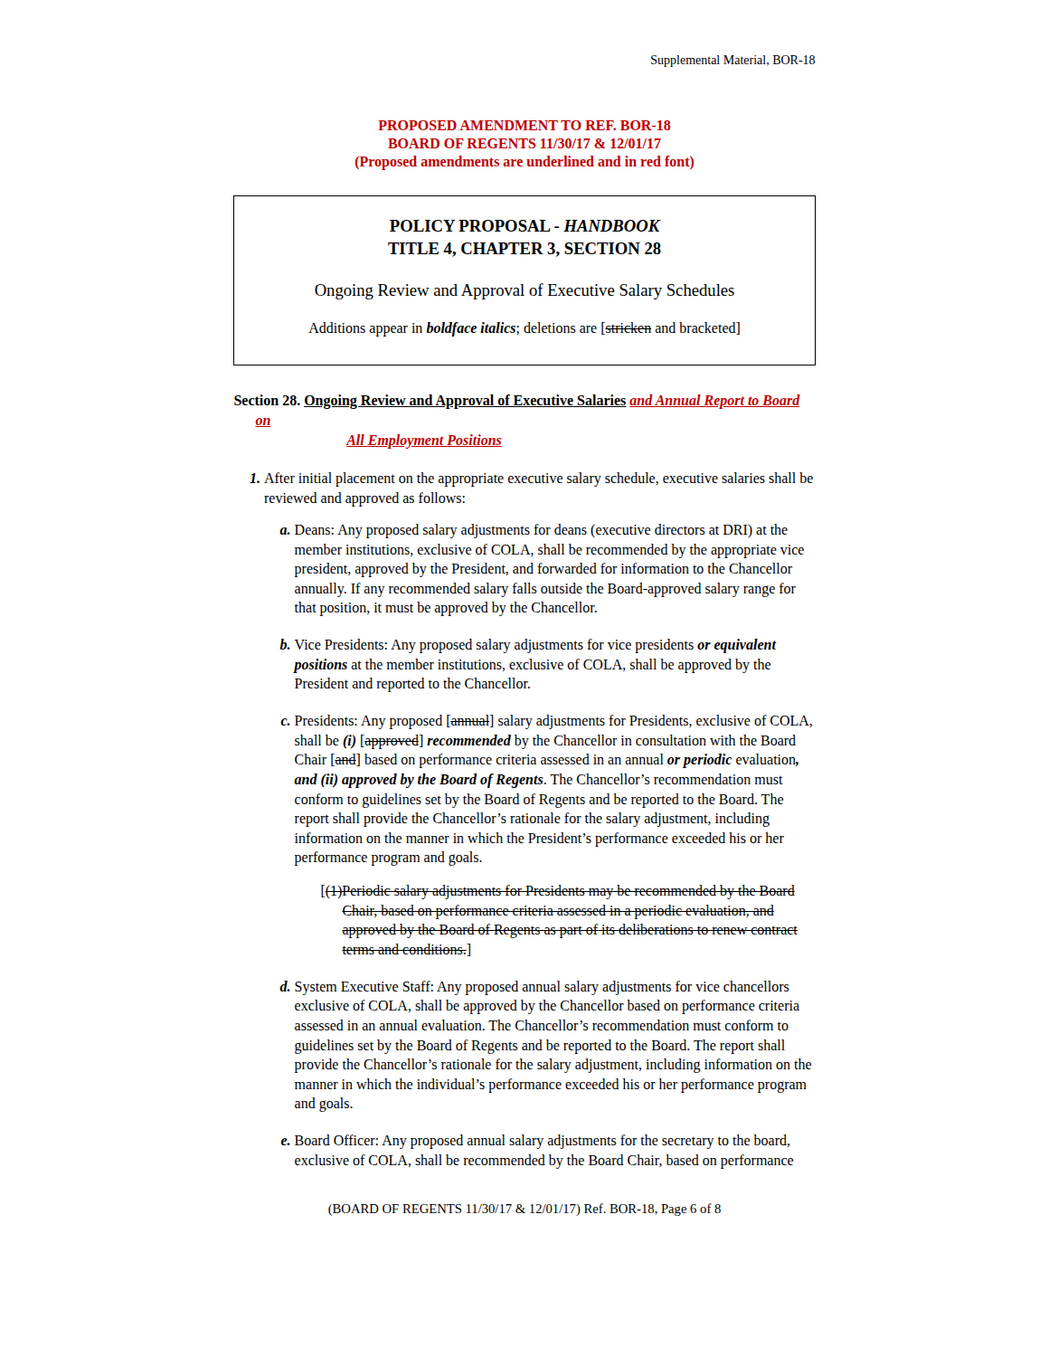Supplemental Material, BOR-18
PROPOSED AMENDMENT TO REF. BOR-18
BOARD OF REGENTS 11/30/17 & 12/01/17
(Proposed amendments are underlined and in red font)
POLICY PROPOSAL - HANDBOOK
TITLE 4, CHAPTER 3, SECTION 28
Ongoing Review and Approval of Executive Salary Schedules
Additions appear in boldface italics; deletions are [stricken and bracketed]
Section 28. Ongoing Review and Approval of Executive Salaries and Annual Report to Board on All Employment Positions
After initial placement on the appropriate executive salary schedule, executive salaries shall be reviewed and approved as follows:
Deans: Any proposed salary adjustments for deans (executive directors at DRI) at the member institutions, exclusive of COLA, shall be recommended by the appropriate vice president, approved by the President, and forwarded for information to the Chancellor annually. If any recommended salary falls outside the Board-approved salary range for that position, it must be approved by the Chancellor.
Vice Presidents: Any proposed salary adjustments for vice presidents or equivalent positions at the member institutions, exclusive of COLA, shall be approved by the President and reported to the Chancellor.
Presidents: Any proposed [annual] salary adjustments for Presidents, exclusive of COLA, shall be (i) [approved] recommended by the Chancellor in consultation with the Board Chair [and] based on performance criteria assessed in an annual or periodic evaluation, and (ii) approved by the Board of Regents. The Chancellor’s recommendation must conform to guidelines set by the Board of Regents and be reported to the Board. The report shall provide the Chancellor’s rationale for the salary adjustment, including information on the manner in which the President’s performance exceeded his or her performance program and goals.
[(1)Periodic salary adjustments for Presidents may be recommended by the Board Chair, based on performance criteria assessed in a periodic evaluation, and approved by the Board of Regents as part of its deliberations to renew contract terms and conditions.]
System Executive Staff: Any proposed annual salary adjustments for vice chancellors exclusive of COLA, shall be approved by the Chancellor based on performance criteria assessed in an annual evaluation. The Chancellor’s recommendation must conform to guidelines set by the Board of Regents and be reported to the Board. The report shall provide the Chancellor’s rationale for the salary adjustment, including information on the manner in which the individual’s performance exceeded his or her performance program and goals.
Board Officer: Any proposed annual salary adjustments for the secretary to the board, exclusive of COLA, shall be recommended by the Board Chair, based on performance
(BOARD OF REGENTS 11/30/17 & 12/01/17) Ref. BOR-18, Page 6 of 8